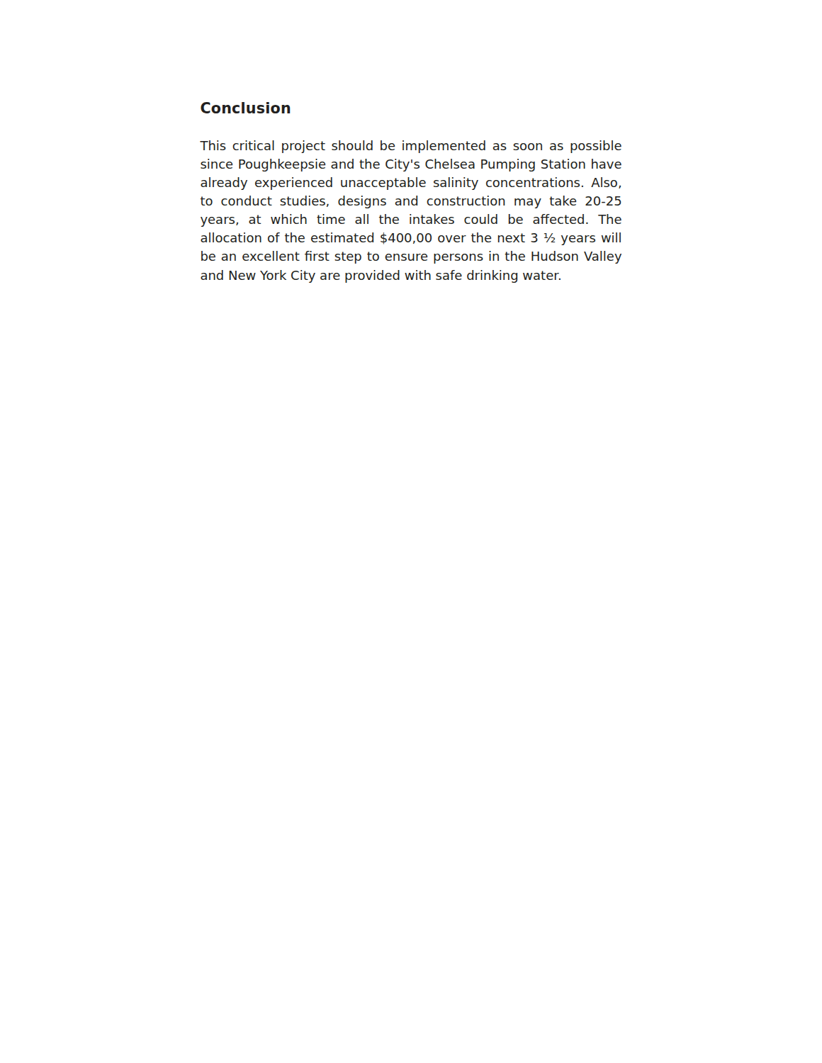Conclusion
This critical project should be implemented as soon as possible since Poughkeepsie and the City's Chelsea Pumping Station have already experienced unacceptable salinity concentrations. Also, to conduct studies, designs and construction may take 20-25 years, at which time all the intakes could be affected. The allocation of the estimated $400,00 over the next 3 ½ years will be an excellent first step to ensure persons in the Hudson Valley and New York City are provided with safe drinking water.